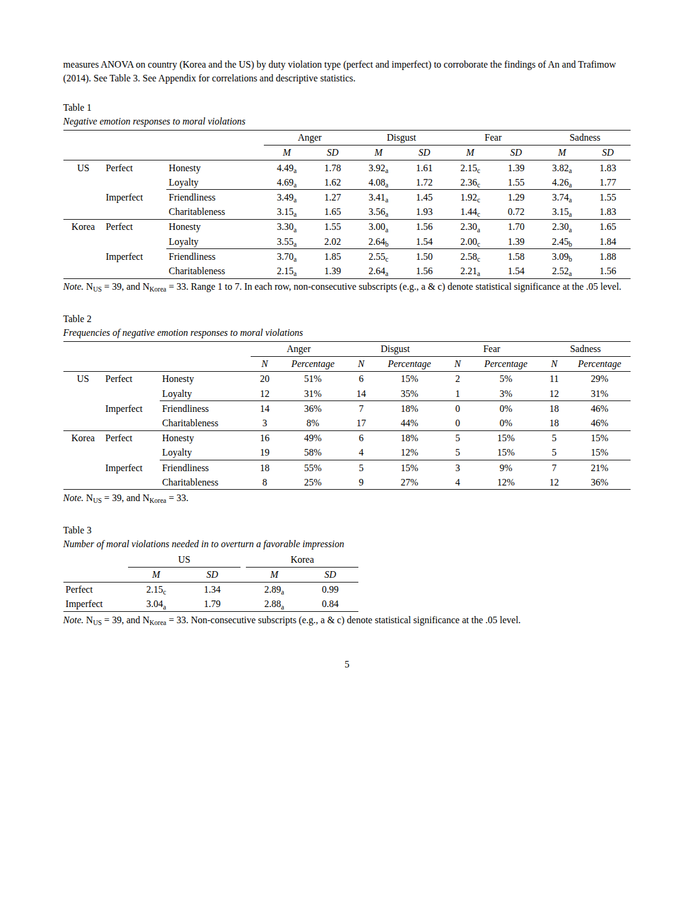measures ANOVA on country (Korea and the US) by duty violation type (perfect and imperfect) to corroborate the findings of An and Trafimow (2014). See Table 3. See Appendix for correlations and descriptive statistics.
Table 1
Negative emotion responses to moral violations
| | | | Anger | Disgust | Fear | Sadness |
| | | | M | SD | M | SD | M | SD | M | SD |
| US | Perfect | Honesty | 4.49 a | 1.78 | 3.92 a | 1.61 | 2.15 c | 1.39 | 3.82 a | 1.83 |
| | | Loyalty | 4.69 a | 1.62 | 4.08 a | 1.72 | 2.36 c | 1.55 | 4.26 a | 1.77 |
| | Imperfect | Friendliness | 3.49 a | 1.27 | 3.41 a | 1.45 | 1.92 c | 1.29 | 3.74 a | 1.55 |
| | | Charitableness | 3.15 a | 1.65 | 3.56 a | 1.93 | 1.44 c | 0.72 | 3.15 a | 1.83 |
| Korea | Perfect | Honesty | 3.30 a | 1.55 | 3.00 a | 1.56 | 2.30 a | 1.70 | 2.30 a | 1.65 |
| | | Loyalty | 3.55 a | 2.02 | 2.64 b | 1.54 | 2.00 c | 1.39 | 2.45 b | 1.84 |
| | Imperfect | Friendliness | 3.70 a | 1.85 | 2.55 c | 1.50 | 2.58 c | 1.58 | 3.09 b | 1.88 |
| | | Charitableness | 2.15 a | 1.39 | 2.64 a | 1.56 | 2.21 a | 1.54 | 2.52 a | 1.56 |
Note. NUS = 39, and NKorea = 33. Range 1 to 7. In each row, non-consecutive subscripts (e.g., a & c) denote statistical significance at the .05 level.
Table 2
Frequencies of negative emotion responses to moral violations
| | | | Anger | Disgust | Fear | Sadness |
| | | | N | Percentage | N | Percentage | N | Percentage | N | Percentage |
| US | Perfect | Honesty | 20 | 51% | 6 | 15% | 2 | 5% | 11 | 29% |
| | | Loyalty | 12 | 31% | 14 | 35% | 1 | 3% | 12 | 31% |
| | Imperfect | Friendliness | 14 | 36% | 7 | 18% | 0 | 0% | 18 | 46% |
| | | Charitableness | 3 | 8% | 17 | 44% | 0 | 0% | 18 | 46% |
| Korea | Perfect | Honesty | 16 | 49% | 6 | 18% | 5 | 15% | 5 | 15% |
| | | Loyalty | 19 | 58% | 4 | 12% | 5 | 15% | 5 | 15% |
| | Imperfect | Friendliness | 18 | 55% | 5 | 15% | 3 | 9% | 7 | 21% |
| | | Charitableness | 8 | 25% | 9 | 27% | 4 | 12% | 12 | 36% |
Note. NUS = 39, and NKorea = 33.
Table 3
Number of moral violations needed in to overturn a favorable impression
| | US | | Korea |
| | M | SD | | M | SD |
| Perfect | 2.15 c | 1.34 | | 2.89 a | 0.99 |
| Imperfect | 3.04 a | 1.79 | | 2.88 a | 0.84 |
Note. NUS = 39, and NKorea = 33. Non-consecutive subscripts (e.g., a & c) denote statistical significance at the .05 level.
5